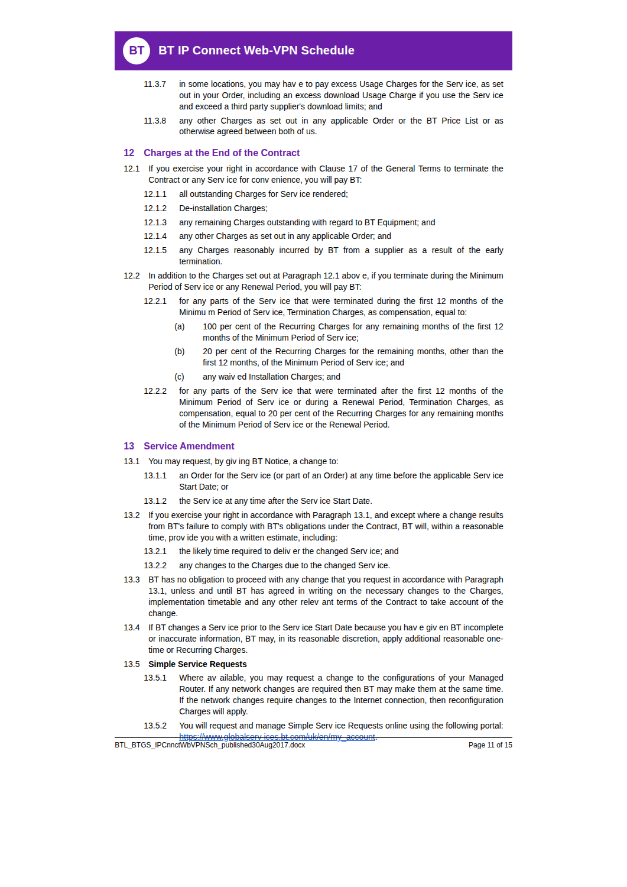BT
BT IP Connect Web-VPN Schedule
11.3.7
in some locations, you may hav e to pay excess Usage Charges for the Serv ice, as set out in your Order, including an excess download Usage Charge if you use the Serv ice and exceed a third party supplier's download limits; and
11.3.8
any other Charges as set out in any applicable Order or the BT Price List or as otherwise agreed between both of us.
12 Charges at the End of the Contract
12.1
If you exercise your right in accordance with Clause 17 of the General Terms to terminate the Contract or any Serv ice for conv enience, you will pay BT:
12.1.1
all outstanding Charges for Serv ice rendered;
12.1.2
De-installation Charges;
12.1.3
any remaining Charges outstanding with regard to BT Equipment; and
12.1.4
any other Charges as set out in any applicable Order; and
12.1.5
any Charges reasonably incurred by BT from a supplier as a result of the early termination.
12.2
In addition to the Charges set out at Paragraph 12.1 abov e, if you terminate during the Minimum Period of Serv ice or any Renewal Period, you will pay BT:
12.2.1
for any parts of the Serv ice that were terminated during the first 12 months of the Minimu m Period of Serv ice, Termination Charges, as compensation, equal to:
(a)
100 per cent of the Recurring Charges for any remaining months of the first 12 months of the Minimum Period of Serv ice;
(b)
20 per cent of the Recurring Charges for the remaining months, other than the first 12 months, of the Minimum Period of Serv ice; and
(c)
any waiv ed Installation Charges; and
12.2.2
for any parts of the Serv ice that were terminated after the first 12 months of the Minimum Period of Serv ice or during a Renewal Period, Termination Charges, as compensation, equal to 20 per cent of the Recurring Charges for any remaining months of the Minimum Period of Serv ice or the Renewal Period.
13 Service Amendment
13.1
You may request, by giv ing BT Notice, a change to:
13.1.1
an Order for the Serv ice (or part of an Order) at any time before the applicable Serv ice Start Date; or
13.1.2
the Serv ice at any time after the Serv ice Start Date.
13.2
If you exercise your right in accordance with Paragraph 13.1, and except where a change results from BT's failure to comply with BT's obligations under the Contract, BT will, within a reasonable time, prov ide you with a written estimate, including:
13.2.1
the likely time required to deliv er the changed Serv ice; and
13.2.2
any changes to the Charges due to the changed Serv ice.
13.3
BT has no obligation to proceed with any change that you request in accordance with Paragraph 13.1, unless and until BT has agreed in writing on the necessary changes to the Charges, implementation timetable and any other relev ant terms of the Contract to take account of the change.
13.4
If BT changes a Serv ice prior to the Serv ice Start Date because you hav e giv en BT incomplete or inaccurate information, BT may, in its reasonable discretion, apply additional reasonable one-time or Recurring Charges.
13.5
Simple Service Requests
13.5.1
Where av ailable, you may request a change to the configurations of your Managed Router. If any network changes are required then BT may make them at the same time. If the network changes require changes to the Internet connection, then reconfiguration Charges will apply.
13.5.2
You will request and manage Simple Serv ice Requests online using the following portal: https://www.globalserv ices.bt.com/uk/en/my_account.
BTL_BTGS_IPCnnctWbVPNSch_published30Aug2017.docx
Page 11 of 15